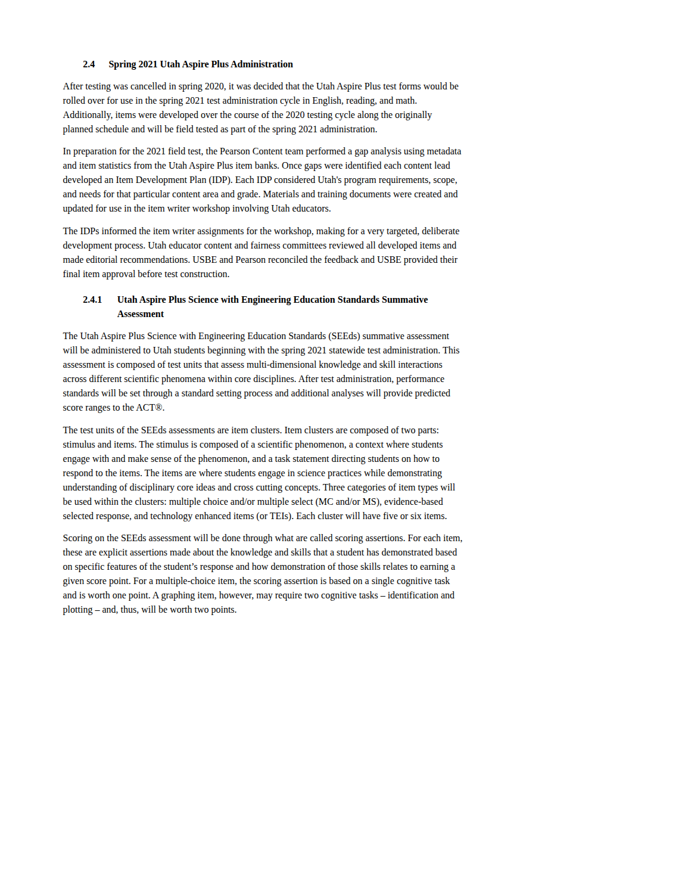2.4 Spring 2021 Utah Aspire Plus Administration
After testing was cancelled in spring 2020, it was decided that the Utah Aspire Plus test forms would be rolled over for use in the spring 2021 test administration cycle in English, reading, and math. Additionally, items were developed over the course of the 2020 testing cycle along the originally planned schedule and will be field tested as part of the spring 2021 administration.
In preparation for the 2021 field test, the Pearson Content team performed a gap analysis using metadata and item statistics from the Utah Aspire Plus item banks. Once gaps were identified each content lead developed an Item Development Plan (IDP). Each IDP considered Utah's program requirements, scope, and needs for that particular content area and grade. Materials and training documents were created and updated for use in the item writer workshop involving Utah educators.
The IDPs informed the item writer assignments for the workshop, making for a very targeted, deliberate development process. Utah educator content and fairness committees reviewed all developed items and made editorial recommendations. USBE and Pearson reconciled the feedback and USBE provided their final item approval before test construction.
2.4.1 Utah Aspire Plus Science with Engineering Education Standards Summative Assessment
The Utah Aspire Plus Science with Engineering Education Standards (SEEds) summative assessment will be administered to Utah students beginning with the spring 2021 statewide test administration. This assessment is composed of test units that assess multi-dimensional knowledge and skill interactions across different scientific phenomena within core disciplines. After test administration, performance standards will be set through a standard setting process and additional analyses will provide predicted score ranges to the ACT®.
The test units of the SEEds assessments are item clusters. Item clusters are composed of two parts: stimulus and items. The stimulus is composed of a scientific phenomenon, a context where students engage with and make sense of the phenomenon, and a task statement directing students on how to respond to the items. The items are where students engage in science practices while demonstrating understanding of disciplinary core ideas and cross cutting concepts. Three categories of item types will be used within the clusters: multiple choice and/or multiple select (MC and/or MS), evidence-based selected response, and technology enhanced items (or TEIs). Each cluster will have five or six items.
Scoring on the SEEds assessment will be done through what are called scoring assertions. For each item, these are explicit assertions made about the knowledge and skills that a student has demonstrated based on specific features of the student’s response and how demonstration of those skills relates to earning a given score point. For a multiple-choice item, the scoring assertion is based on a single cognitive task and is worth one point. A graphing item, however, may require two cognitive tasks – identification and plotting – and, thus, will be worth two points.